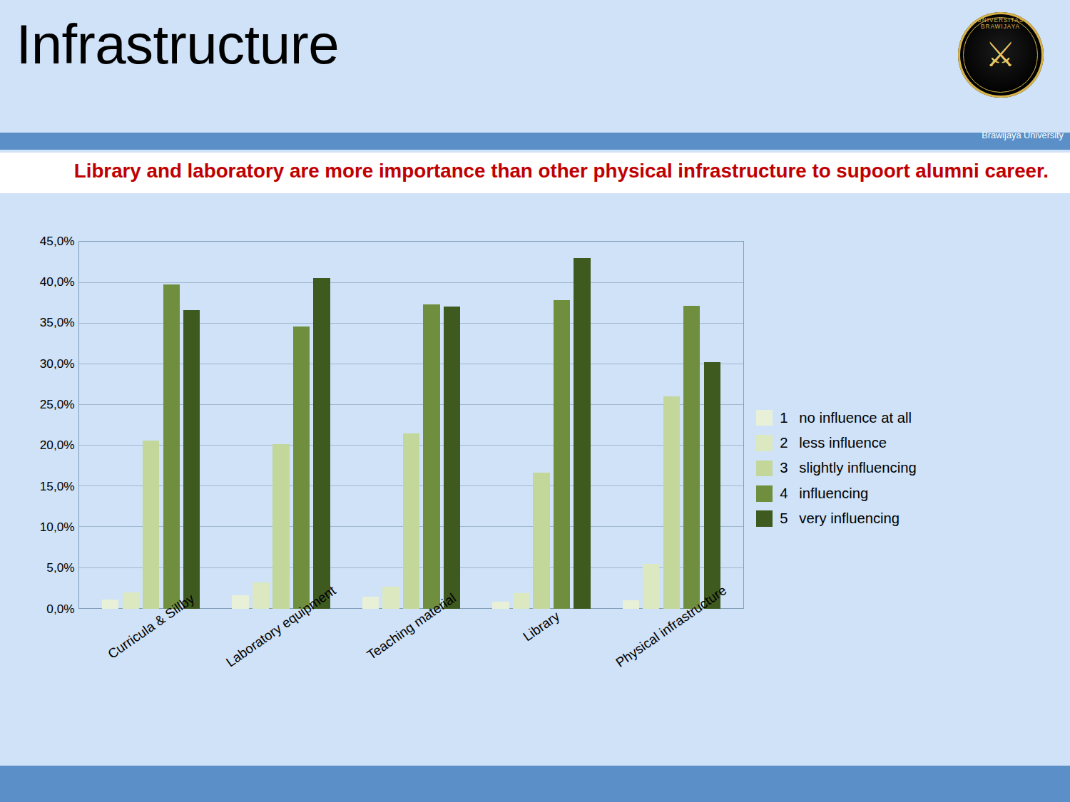Infrastructure
Universitas Brawijaya
⚔
Brawijaya University
Library and laboratory are more importance than other physical infrastructure to supoort alumni career.
45,0%
40,0%
35,0%
30,0%
25,0%
20,0%
15,0%
10,0%
5,0%
0,0%
Curricula & Sillby
Laboratory equipment
Teaching material
Library
Physical infrastructure
1
no influence at all
2
less influence
3
slightly influencing
4
influencing
5
very influencing